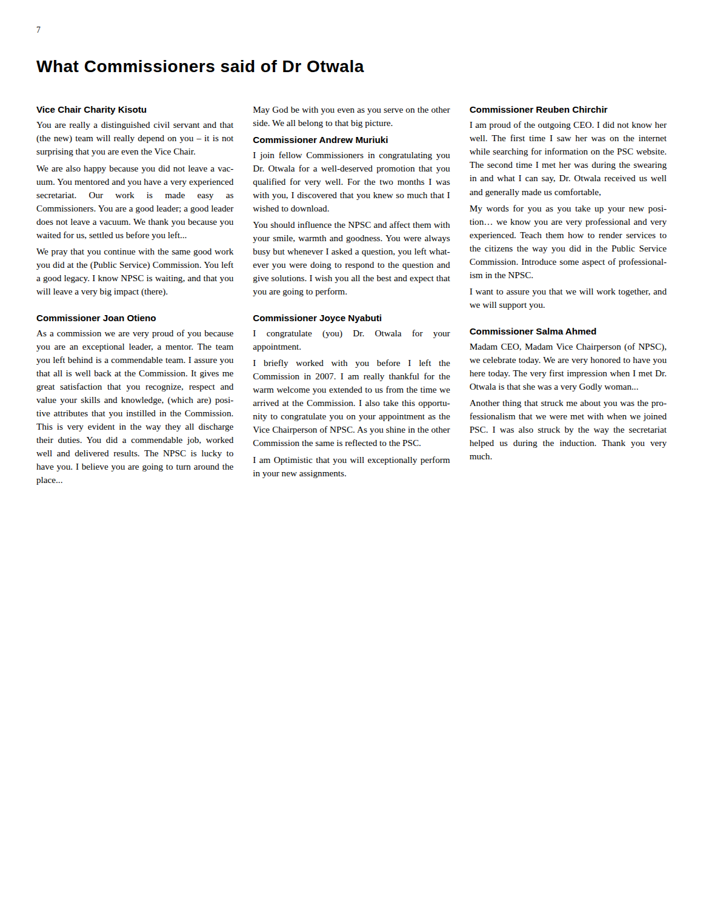7
What Commissioners said of Dr Otwala
Vice Chair Charity Kisotu
You are really a distinguished civil servant and that (the new) team will really depend on you – it is not surprising that you are even the Vice Chair.
We are also happy because you did not leave a vacuum. You mentored and you have a very experienced secretariat. Our work is made easy as Commissioners. You are a good leader; a good leader does not leave a vacuum. We thank you because you waited for us, settled us before you left...
We pray that you continue with the same good work you did at the (Public Service) Commission. You left a good legacy. I know NPSC is waiting, and that you will leave a very big impact (there).
Commissioner Joan Otieno
As a commission we are very proud of you because you are an exceptional leader, a mentor. The team you left behind is a commendable team. I assure you that all is well back at the Commission. It gives me great satisfaction that you recognize, respect and value your skills and knowledge, (which are) positive attributes that you instilled in the Commission. This is very evident in the way they all discharge their duties. You did a commendable job, worked well and delivered results. The NPSC is lucky to have you. I believe you are going to turn around the place...
May God be with you even as you serve on the other side. We all belong to that big picture.
Commissioner Andrew Muriuki
I join fellow Commissioners in congratulating you Dr. Otwala for a well-deserved promotion that you qualified for very well. For the two months I was with you, I discovered that you knew so much that I wished to download.
You should influence the NPSC and affect them with your smile, warmth and goodness. You were always busy but whenever I asked a question, you left whatever you were doing to respond to the question and give solutions. I wish you all the best and expect that you are going to perform.
Commissioner Joyce Nyabuti
I congratulate (you) Dr. Otwala for your appointment.
I briefly worked with you before I left the Commission in 2007. I am really thankful for the warm welcome you extended to us from the time we arrived at the Commission. I also take this opportunity to congratulate you on your appointment as the Vice Chairperson of NPSC. As you shine in the other Commission the same is reflected to the PSC.
I am Optimistic that you will exceptionally perform in your new assignments.
Commissioner Reuben Chirchir
I am proud of the outgoing CEO. I did not know her well. The first time I saw her was on the internet while searching for information on the PSC website. The second time I met her was during the swearing in and what I can say, Dr. Otwala received us well and generally made us comfortable,
My words for you as you take up your new position… we know you are very professional and very experienced. Teach them how to render services to the citizens the way you did in the Public Service Commission. Introduce some aspect of professionalism in the NPSC.
I want to assure you that we will work together, and we will support you.
Commissioner Salma Ahmed
Madam CEO, Madam Vice Chairperson (of NPSC), we celebrate today. We are very honored to have you here today. The very first impression when I met Dr. Otwala is that she was a very Godly woman...
Another thing that struck me about you was the professionalism that we were met with when we joined PSC. I was also struck by the way the secretariat helped us during the induction. Thank you very much.